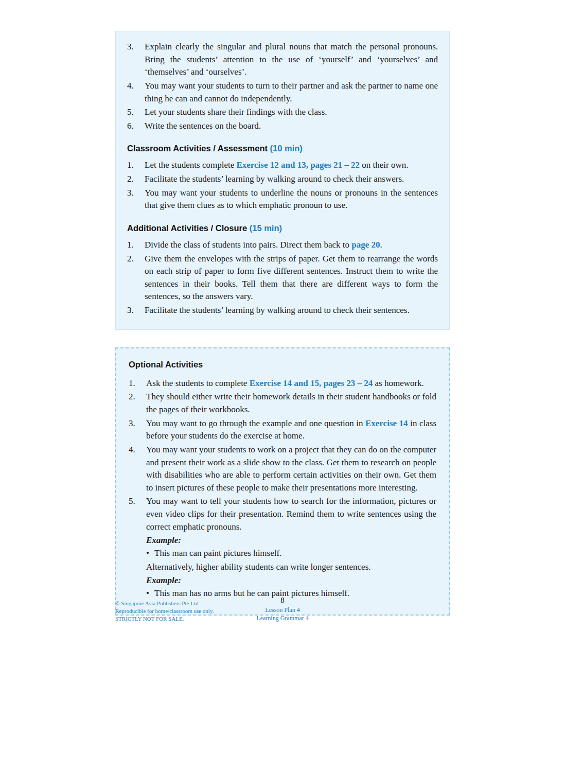3. Explain clearly the singular and plural nouns that match the personal pronouns. Bring the students’ attention to the use of ‘yourself’ and ‘yourselves’ and ‘themselves’ and ‘ourselves’.
4. You may want your students to turn to their partner and ask the partner to name one thing he can and cannot do independently.
5. Let your students share their findings with the class.
6. Write the sentences on the board.
Classroom Activities / Assessment (10 min)
1. Let the students complete Exercise 12 and 13, pages 21 – 22 on their own.
2. Facilitate the students’ learning by walking around to check their answers.
3. You may want your students to underline the nouns or pronouns in the sentences that give them clues as to which emphatic pronoun to use.
Additional Activities / Closure (15 min)
1. Divide the class of students into pairs. Direct them back to page 20.
2. Give them the envelopes with the strips of paper. Get them to rearrange the words on each strip of paper to form five different sentences. Instruct them to write the sentences in their books. Tell them that there are different ways to form the sentences, so the answers vary.
3. Facilitate the students’ learning by walking around to check their sentences.
Optional Activities
1. Ask the students to complete Exercise 14 and 15, pages 23 – 24 as homework.
2. They should either write their homework details in their student handbooks or fold the pages of their workbooks.
3. You may want to go through the example and one question in Exercise 14 in class before your students do the exercise at home.
4. You may want your students to work on a project that they can do on the computer and present their work as a slide show to the class. Get them to research on people with disabilities who are able to perform certain activities on their own. Get them to insert pictures of these people to make their presentations more interesting.
5. You may want to tell your students how to search for the information, pictures or even video clips for their presentation. Remind them to write sentences using the correct emphatic pronouns.
Example:
•This man can paint pictures himself.
Alternatively, higher ability students can write longer sentences.
Example:
•This man has no arms but he can paint pictures himself.
© Singapore Asia Publishers Pte Ltd
Reproducible for home/classroom use only.
STRICTLY NOT FOR SALE.
8
Lesson Plan 4
Learning Grammar 4